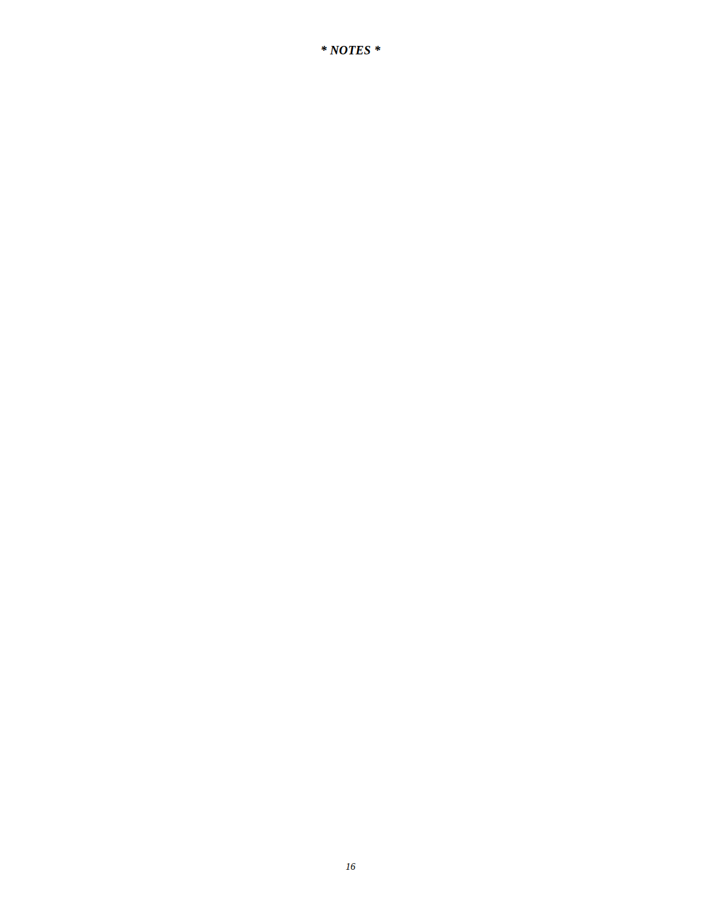* NOTES *
16